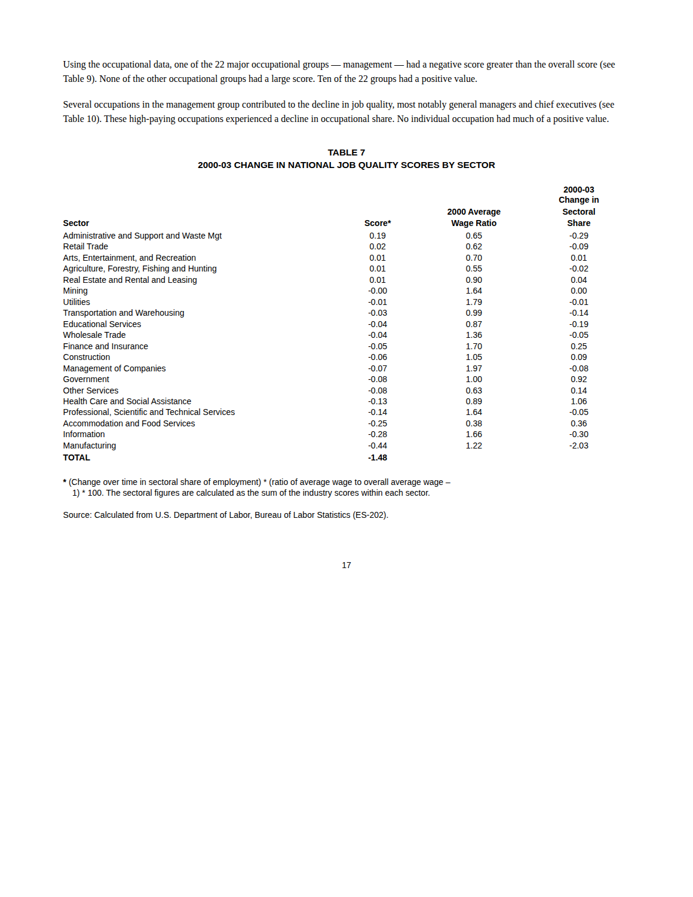Using the occupational data, one of the 22 major occupational groups — management — had a negative score greater than the overall score (see Table 9). None of the other occupational groups had a large score. Ten of the 22 groups had a positive value.
Several occupations in the management group contributed to the decline in job quality, most notably general managers and chief executives (see Table 10). These high-paying occupations experienced a decline in occupational share. No individual occupation had much of a positive value.
TABLE 7
2000-03 CHANGE IN NATIONAL JOB QUALITY SCORES BY SECTOR
| | | | 2000-03 Change in |
| --- | --- | --- | --- |
| | | 2000 Average | Sectoral |
| Sector | Score* | Wage Ratio | Share |
| Administrative and Support and Waste Mgt | 0.19 | 0.65 | -0.29 |
| Retail Trade | 0.02 | 0.62 | -0.09 |
| Arts, Entertainment, and Recreation | 0.01 | 0.70 | 0.01 |
| Agriculture, Forestry, Fishing and Hunting | 0.01 | 0.55 | -0.02 |
| Real Estate and Rental and Leasing | 0.01 | 0.90 | 0.04 |
| Mining | -0.00 | 1.64 | 0.00 |
| Utilities | -0.01 | 1.79 | -0.01 |
| Transportation and Warehousing | -0.03 | 0.99 | -0.14 |
| Educational Services | -0.04 | 0.87 | -0.19 |
| Wholesale Trade | -0.04 | 1.36 | -0.05 |
| Finance and Insurance | -0.05 | 1.70 | 0.25 |
| Construction | -0.06 | 1.05 | 0.09 |
| Management of Companies | -0.07 | 1.97 | -0.08 |
| Government | -0.08 | 1.00 | 0.92 |
| Other Services | -0.08 | 0.63 | 0.14 |
| Health Care and Social Assistance | -0.13 | 0.89 | 1.06 |
| Professional, Scientific and Technical Services | -0.14 | 1.64 | -0.05 |
| Accommodation and Food Services | -0.25 | 0.38 | 0.36 |
| Information | -0.28 | 1.66 | -0.30 |
| Manufacturing | -0.44 | 1.22 | -2.03 |
| TOTAL | -1.48 | | |
* (Change over time in sectoral share of employment) * (ratio of average wage to overall average wage – 1) * 100. The sectoral figures are calculated as the sum of the industry scores within each sector.
Source: Calculated from U.S. Department of Labor, Bureau of Labor Statistics (ES-202).
17